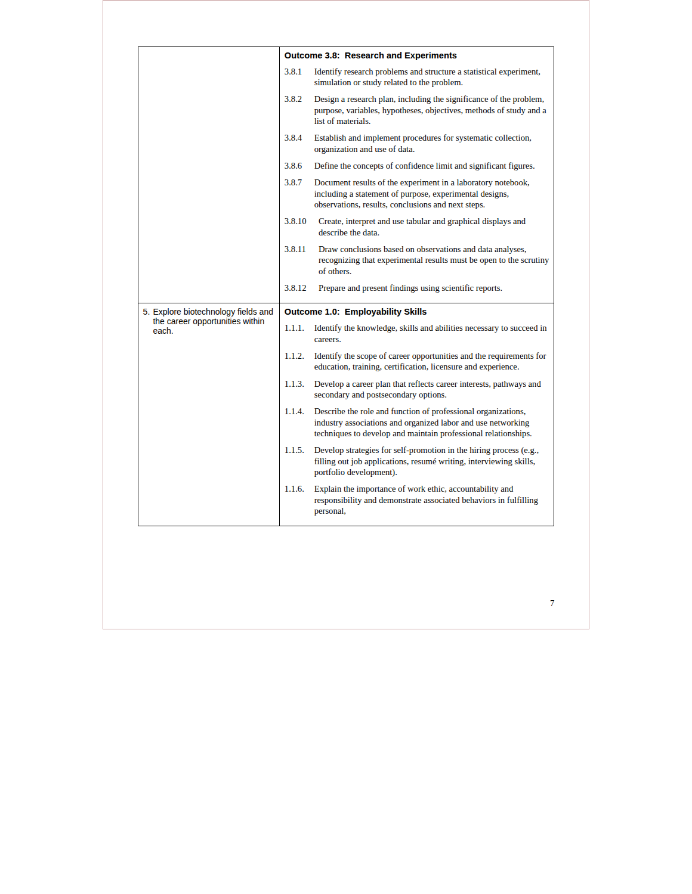| | Outcome 3.8: Research and Experiments 3.8.1 Identify research problems and structure a statistical experiment, simulation or study related to the problem. 3.8.2 Design a research plan, including the significance of the problem, purpose, variables, hypotheses, objectives, methods of study and a list of materials. 3.8.4 Establish and implement procedures for systematic collection, organization and use of data. 3.8.6 Define the concepts of confidence limit and significant figures. 3.8.7 Document results of the experiment in a laboratory notebook, including a statement of purpose, experimental designs, observations, results, conclusions and next steps. 3.8.10 Create, interpret and use tabular and graphical displays and describe the data. 3.8.11 Draw conclusions based on observations and data analyses, recognizing that experimental results must be open to the scrutiny of others. 3.8.12 Prepare and present findings using scientific reports. |
| 5. Explore biotechnology fields and the career opportunities within each. | Outcome 1.0: Employability Skills 1.1.1. Identify the knowledge, skills and abilities necessary to succeed in careers. 1.1.2. Identify the scope of career opportunities and the requirements for education, training, certification, licensure and experience. 1.1.3. Develop a career plan that reflects career interests, pathways and secondary and postsecondary options. 1.1.4. Describe the role and function of professional organizations, industry associations and organized labor and use networking techniques to develop and maintain professional relationships. 1.1.5. Develop strategies for self-promotion in the hiring process (e.g., filling out job applications, resumé writing, interviewing skills, portfolio development). 1.1.6. Explain the importance of work ethic, accountability and responsibility and demonstrate associated behaviors in fulfilling personal, |
7